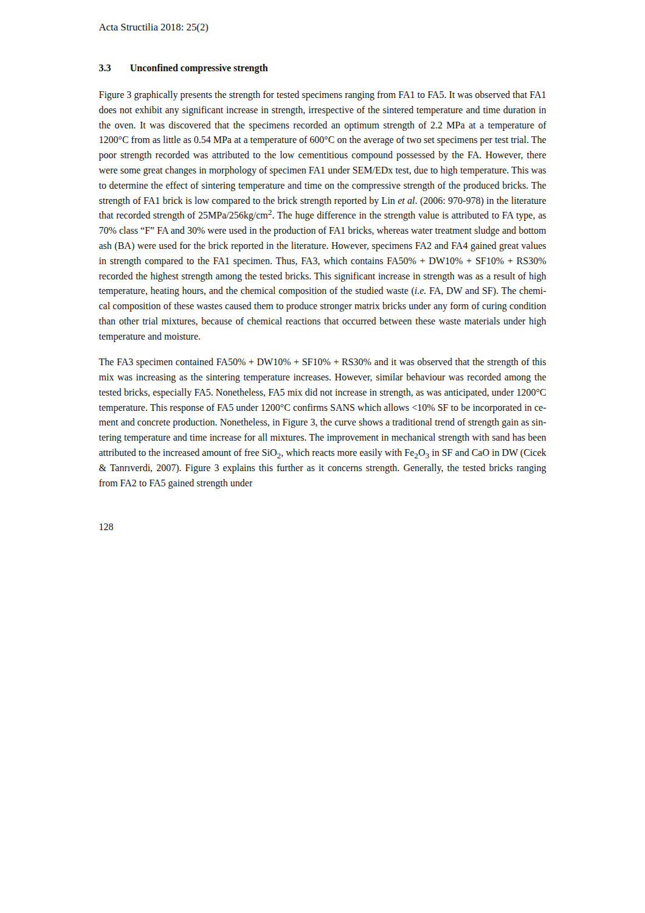Acta Structilia 2018: 25(2)
3.3 Unconfined compressive strength
Figure 3 graphically presents the strength for tested specimens ranging from FA1 to FA5. It was observed that FA1 does not exhibit any significant increase in strength, irrespective of the sintered temperature and time duration in the oven. It was discovered that the specimens recorded an optimum strength of 2.2 MPa at a temperature of 1200°C from as little as 0.54 MPa at a temperature of 600°C on the average of two set specimens per test trial. The poor strength recorded was attributed to the low cementitious compound possessed by the FA. However, there were some great changes in morphology of specimen FA1 under SEM/EDx test, due to high temperature. This was to determine the effect of sintering temperature and time on the compressive strength of the produced bricks. The strength of FA1 brick is low compared to the brick strength reported by Lin et al. (2006: 970-978) in the literature that recorded strength of 25MPa/256kg/cm2. The huge difference in the strength value is attributed to FA type, as 70% class “F” FA and 30% were used in the production of FA1 bricks, whereas water treatment sludge and bottom ash (BA) were used for the brick reported in the literature. However, specimens FA2 and FA4 gained great values in strength compared to the FA1 specimen. Thus, FA3, which contains FA50% + DW10% + SF10% + RS30% recorded the highest strength among the tested bricks. This significant increase in strength was as a result of high temperature, heating hours, and the chemical composition of the studied waste (i.e. FA, DW and SF). The chemical composition of these wastes caused them to produce stronger matrix bricks under any form of curing condition than other trial mixtures, because of chemical reactions that occurred between these waste materials under high temperature and moisture.
The FA3 specimen contained FA50% + DW10% + SF10% + RS30% and it was observed that the strength of this mix was increasing as the sintering temperature increases. However, similar behaviour was recorded among the tested bricks, especially FA5. Nonetheless, FA5 mix did not increase in strength, as was anticipated, under 1200°C temperature. This response of FA5 under 1200°C confirms SANS which allows <10% SF to be incorporated in cement and concrete production. Nonetheless, in Figure 3, the curve shows a traditional trend of strength gain as sintering temperature and time increase for all mixtures. The improvement in mechanical strength with sand has been attributed to the increased amount of free SiO2, which reacts more easily with Fe2O3 in SF and CaO in DW (Cicek & Tanrıverdi, 2007). Figure 3 explains this further as it concerns strength. Generally, the tested bricks ranging from FA2 to FA5 gained strength under
128